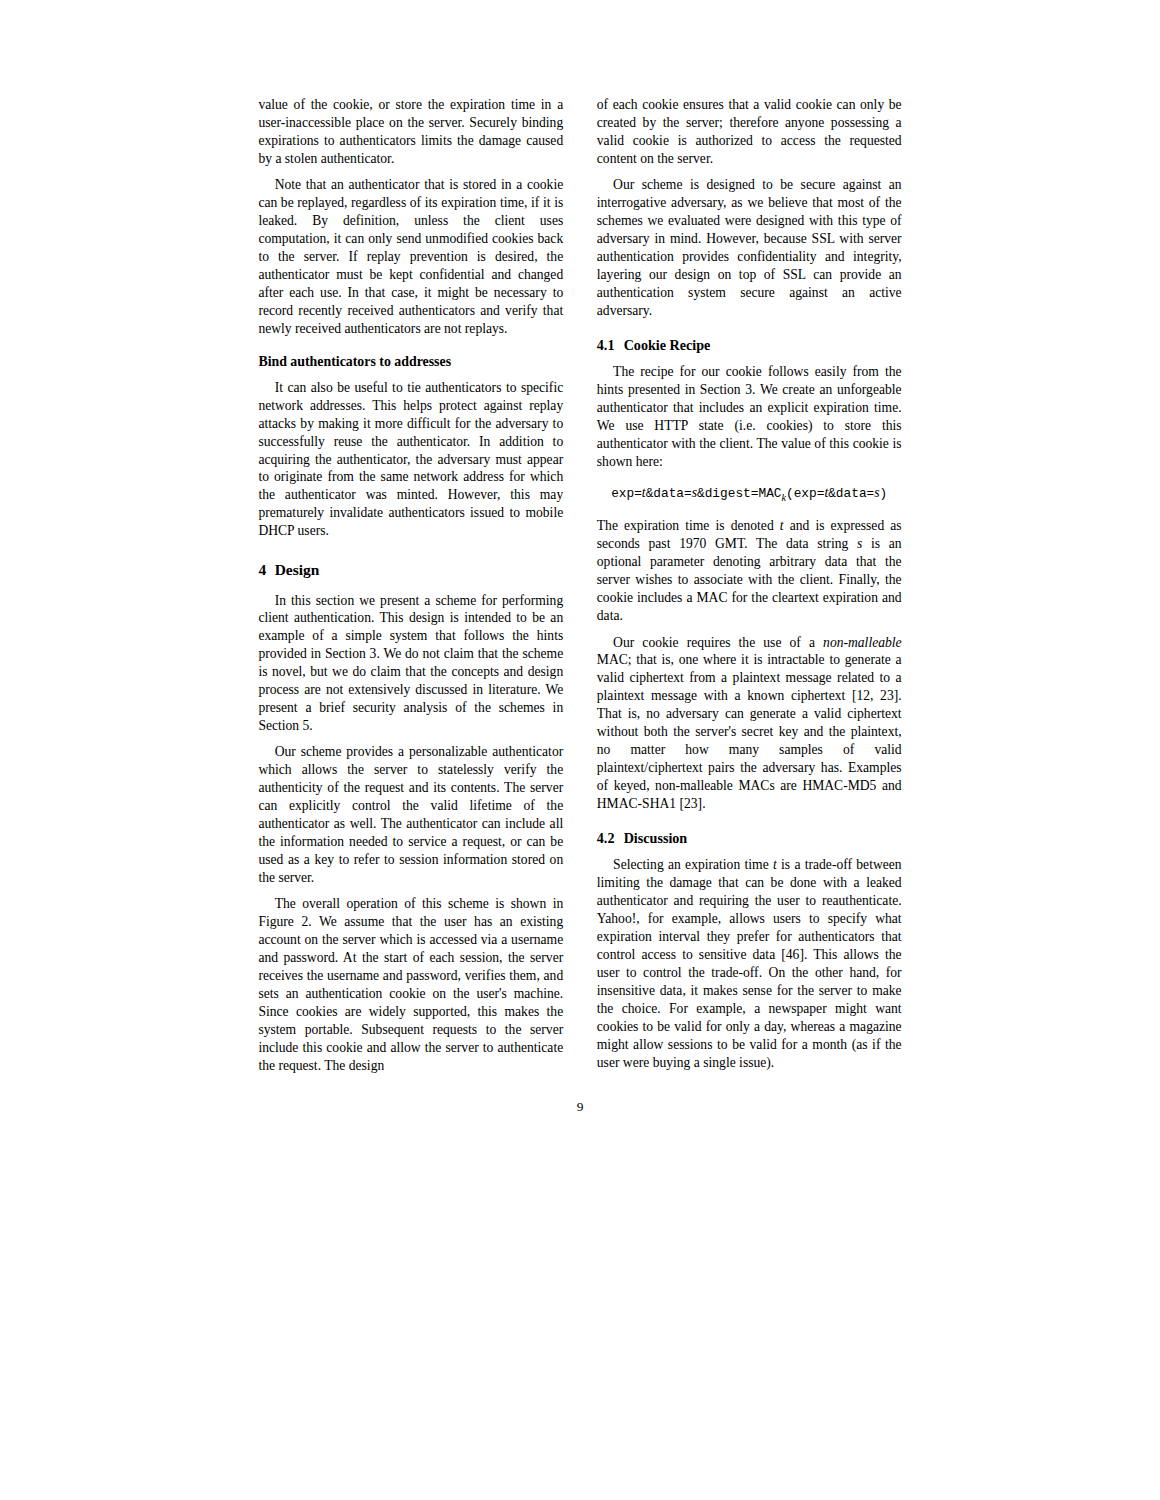value of the cookie, or store the expiration time in a user-inaccessible place on the server. Securely binding expirations to authenticators limits the damage caused by a stolen authenticator.
Note that an authenticator that is stored in a cookie can be replayed, regardless of its expiration time, if it is leaked. By definition, unless the client uses computation, it can only send unmodified cookies back to the server. If replay prevention is desired, the authenticator must be kept confidential and changed after each use. In that case, it might be necessary to record recently received authenticators and verify that newly received authenticators are not replays.
Bind authenticators to addresses
It can also be useful to tie authenticators to specific network addresses. This helps protect against replay attacks by making it more difficult for the adversary to successfully reuse the authenticator. In addition to acquiring the authenticator, the adversary must appear to originate from the same network address for which the authenticator was minted. However, this may prematurely invalidate authenticators issued to mobile DHCP users.
4 Design
In this section we present a scheme for performing client authentication. This design is intended to be an example of a simple system that follows the hints provided in Section 3. We do not claim that the scheme is novel, but we do claim that the concepts and design process are not extensively discussed in literature. We present a brief security analysis of the schemes in Section 5.
Our scheme provides a personalizable authenticator which allows the server to statelessly verify the authenticity of the request and its contents. The server can explicitly control the valid lifetime of the authenticator as well. The authenticator can include all the information needed to service a request, or can be used as a key to refer to session information stored on the server.
The overall operation of this scheme is shown in Figure 2. We assume that the user has an existing account on the server which is accessed via a username and password. At the start of each session, the server receives the username and password, verifies them, and sets an authentication cookie on the user's machine. Since cookies are widely supported, this makes the system portable. Subsequent requests to the server include this cookie and allow the server to authenticate the request. The design
of each cookie ensures that a valid cookie can only be created by the server; therefore anyone possessing a valid cookie is authorized to access the requested content on the server.
Our scheme is designed to be secure against an interrogative adversary, as we believe that most of the schemes we evaluated were designed with this type of adversary in mind. However, because SSL with server authentication provides confidentiality and integrity, layering our design on top of SSL can provide an authentication system secure against an active adversary.
4.1 Cookie Recipe
The recipe for our cookie follows easily from the hints presented in Section 3. We create an unforgeable authenticator that includes an explicit expiration time. We use HTTP state (i.e. cookies) to store this authenticator with the client. The value of this cookie is shown here:
exp=t&data=s&digest=MACk(exp=t&data=s)
The expiration time is denoted t and is expressed as seconds past 1970 GMT. The data string s is an optional parameter denoting arbitrary data that the server wishes to associate with the client. Finally, the cookie includes a MAC for the cleartext expiration and data.
Our cookie requires the use of a non-malleable MAC; that is, one where it is intractable to generate a valid ciphertext from a plaintext message related to a plaintext message with a known ciphertext [12, 23]. That is, no adversary can generate a valid ciphertext without both the server's secret key and the plaintext, no matter how many samples of valid plaintext/ciphertext pairs the adversary has. Examples of keyed, non-malleable MACs are HMAC-MD5 and HMAC-SHA1 [23].
4.2 Discussion
Selecting an expiration time t is a trade-off between limiting the damage that can be done with a leaked authenticator and requiring the user to reauthenticate. Yahoo!, for example, allows users to specify what expiration interval they prefer for authenticators that control access to sensitive data [46]. This allows the user to control the trade-off. On the other hand, for insensitive data, it makes sense for the server to make the choice. For example, a newspaper might want cookies to be valid for only a day, whereas a magazine might allow sessions to be valid for a month (as if the user were buying a single issue).
9